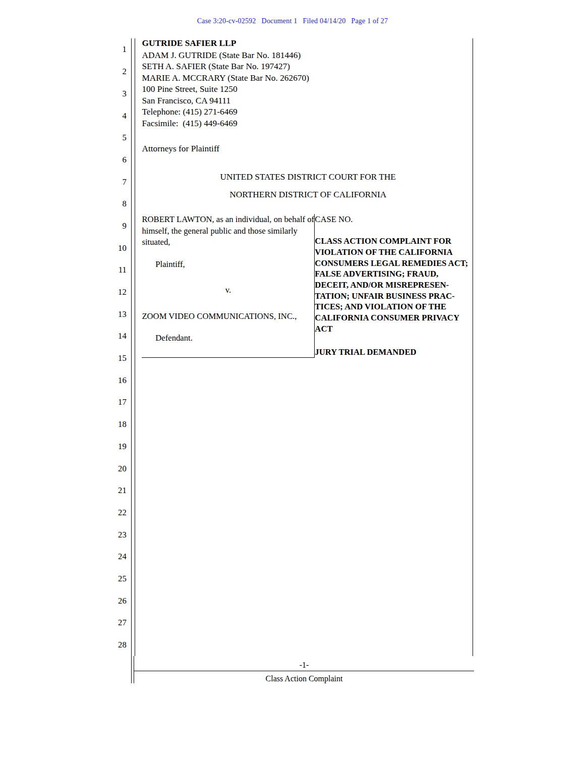Case 3:20-cv-02592 Document 1 Filed 04/14/20 Page 1 of 27
1
2
3
4
5
6
7
8
9
10
11
12
13
14
15
16
17
18
19
20
21
22
23
24
25
26
27
28
GUTRIDE SAFIER LLP
ADAM J. GUTRIDE (State Bar No. 181446)
SETH A. SAFIER (State Bar No. 197427)
MARIE A. MCCRARY (State Bar No. 262670)
100 Pine Street, Suite 1250
San Francisco, CA 94111
Telephone: (415) 271-6469
Facsimile: (415) 449-6469
Attorneys for Plaintiff
UNITED STATES DISTRICT COURT FOR THE
NORTHERN DISTRICT OF CALIFORNIA
| ROBERT LAWTON, as an individual, on behalf of himself, the general public and those similarly situated, Plaintiff, v. ZOOM VIDEO COMMUNICATIONS, INC., Defendant. | CASE NO. CLASS ACTION COMPLAINT FOR VIOLATION OF THE CALIFORNIA CONSUMERS LEGAL REMEDIES ACT; FALSE ADVERTISING; FRAUD, DECEIT, AND/OR MISREPRESEN-TATION; UNFAIR BUSINESS PRAC-TICES; AND VIOLATION OF THE CALIFORNIA CONSUMER PRIVACY ACT JURY TRIAL DEMANDED |
-1-
Class Action Complaint